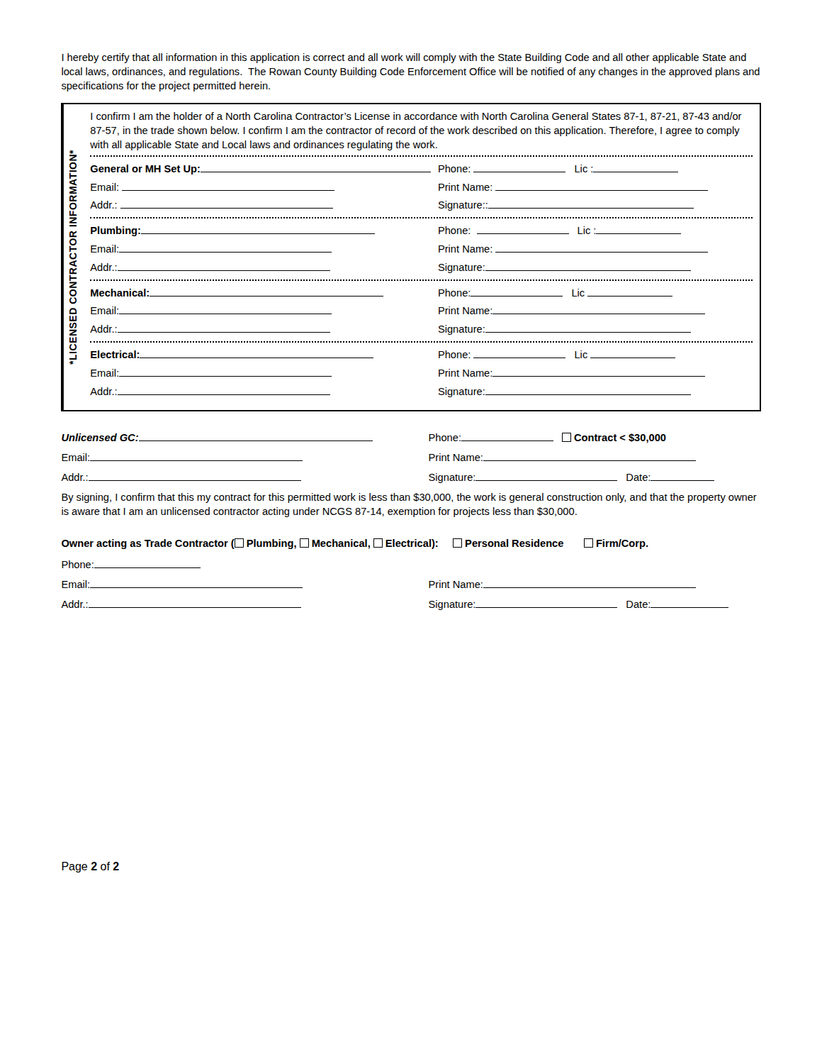I hereby certify that all information in this application is correct and all work will comply with the State Building Code and all other applicable State and local laws, ordinances, and regulations. The Rowan County Building Code Enforcement Office will be notified of any changes in the approved plans and specifications for the project permitted herein.
*LICENSED CONTRACTOR INFORMATION*
I confirm I am the holder of a North Carolina Contractor’s License in accordance with North Carolina General States 87-1, 87-21, 87-43 and/or 87-57, in the trade shown below. I confirm I am the contractor of record of the work described on this application. Therefore, I agree to comply with all applicable State and Local laws and ordinances regulating the work.
General or MH Set Up:
Phone: Lic :
Email:
Print Name:
Addr.:
Signature::
Plumbing:
Phone: Lic :
Email:
Print Name:
Addr.:
Signature:
Mechanical:
Phone: Lic
Email:
Print Name:
Addr.:
Signature:
Electrical:
Phone: Lic
Email:
Print Name:
Addr.:
Signature:
Unlicensed GC:
Phone: Contract < $30,000
Email:
Print Name:
Addr.:
Signature: Date:
By signing, I confirm that this my contract for this permitted work is less than $30,000, the work is general construction only, and that the property owner is aware that I am an unlicensed contractor acting under NCGS 87-14, exemption for projects less than $30,000.
Owner acting as Trade Contractor ( Plumbing, Mechanical, Electrical): Personal Residence Firm/Corp.
Phone:
Email:
Print Name:
Addr.:
Signature: Date:
Page 2 of 2